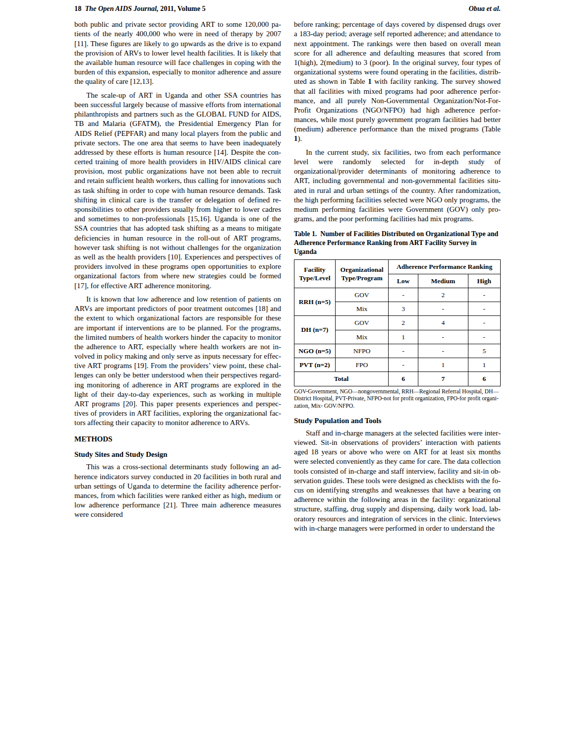18 The Open AIDS Journal, 2011, Volume 5
Obua et al.
both public and private sector providing ART to some 120,000 patients of the nearly 400,000 who were in need of therapy by 2007 [11]. These figures are likely to go upwards as the drive is to expand the provision of ARVs to lower level health facilities. It is likely that the available human resource will face challenges in coping with the burden of this expansion, especially to monitor adherence and assure the quality of care [12,13].
The scale-up of ART in Uganda and other SSA countries has been successful largely because of massive efforts from international philanthropists and partners such as the GLOBAL FUND for AIDS, TB and Malaria (GFATM), the Presidential Emergency Plan for AIDS Relief (PEPFAR) and many local players from the public and private sectors. The one area that seems to have been inadequately addressed by these efforts is human resource [14]. Despite the concerted training of more health providers in HIV/AIDS clinical care provision, most public organizations have not been able to recruit and retain sufficient health workers, thus calling for innovations such as task shifting in order to cope with human resource demands. Task shifting in clinical care is the transfer or delegation of defined responsibilities to other providers usually from higher to lower cadres and sometimes to non-professionals [15,16]. Uganda is one of the SSA countries that has adopted task shifting as a means to mitigate deficiencies in human resource in the roll-out of ART programs, however task shifting is not without challenges for the organization as well as the health providers [10]. Experiences and perspectives of providers involved in these programs open opportunities to explore organizational factors from where new strategies could be formed [17], for effective ART adherence monitoring.
It is known that low adherence and low retention of patients on ARVs are important predictors of poor treatment outcomes [18] and the extent to which organizational factors are responsible for these are important if interventions are to be planned. For the programs, the limited numbers of health workers hinder the capacity to monitor the adherence to ART, especially where health workers are not involved in policy making and only serve as inputs necessary for effective ART programs [19]. From the providers’ view point, these challenges can only be better understood when their perspectives regarding monitoring of adherence in ART programs are explored in the light of their day-to-day experiences, such as working in multiple ART programs [20]. This paper presents experiences and perspectives of providers in ART facilities, exploring the organizational factors affecting their capacity to monitor adherence to ARVs.
Methods
Study Sites and Study Design
This was a cross-sectional determinants study following an adherence indicators survey conducted in 20 facilities in both rural and urban settings of Uganda to determine the facility adherence performances, from which facilities were ranked either as high, medium or low adherence performance [21]. Three main adherence measures were considered
before ranking; percentage of days covered by dispensed drugs over a 183-day period; average self reported adherence; and attendance to next appointment. The rankings were then based on overall mean score for all adherence and defaulting measures that scored from 1(high), 2(medium) to 3 (poor). In the original survey, four types of organizational systems were found operating in the facilities, distributed as shown in Table 1 with facility ranking. The survey showed that all facilities with mixed programs had poor adherence performance, and all purely Non-Governmental Organization/Not-For-Profit Organizations (NGO/NFPO) had high adherence performances, while most purely government program facilities had better (medium) adherence performance than the mixed programs (Table 1).
In the current study, six facilities, two from each performance level were randomly selected for in-depth study of organizational/provider determinants of monitoring adherence to ART, including governmental and non-governmental facilities situated in rural and urban settings of the country. After randomization, the high performing facilities selected were NGO only programs, the medium performing facilities were Government (GOV) only programs, and the poor performing facilities had mix programs.
Table 1. Number of Facilities Distributed on Organizational Type and Adherence Performance Ranking from ART Facility Survey in Uganda
| Facility Type/Level | Organizational Type/Program | Adherence Performance Ranking |
| --- | --- | --- |
| Low | Medium | High |
| RRH (n=5) | GOV | - | 2 | - |
| Mix | 3 | - | - |
| DH (n=7) | GOV | 2 | 4 | - |
| Mix | 1 | - | - |
| NGO (n=5) | NFPO | - | - | 5 |
| PVT (n=2) | FPO | - | 1 | 1 |
| Total | 6 | 7 | 6 |
GOV-Government, NGO—nongovernmental, RRH—Regional Referral Hospital, DH—District Hospital, PVT-Private, NFPO-not for profit organization, FPO-for profit organization, Mix- GOV/NFPO.
Study Population and Tools
Staff and in-charge managers at the selected facilities were interviewed. Sit-in observations of providers’ interaction with patients aged 18 years or above who were on ART for at least six months were selected conveniently as they came for care. The data collection tools consisted of in-charge and staff interview, facility and sit-in observation guides. These tools were designed as checklists with the focus on identifying strengths and weaknesses that have a bearing on adherence within the following areas in the facility: organizational structure, staffing, drug supply and dispensing, daily work load, laboratory resources and integration of services in the clinic. Interviews with in-charge managers were performed in order to understand the